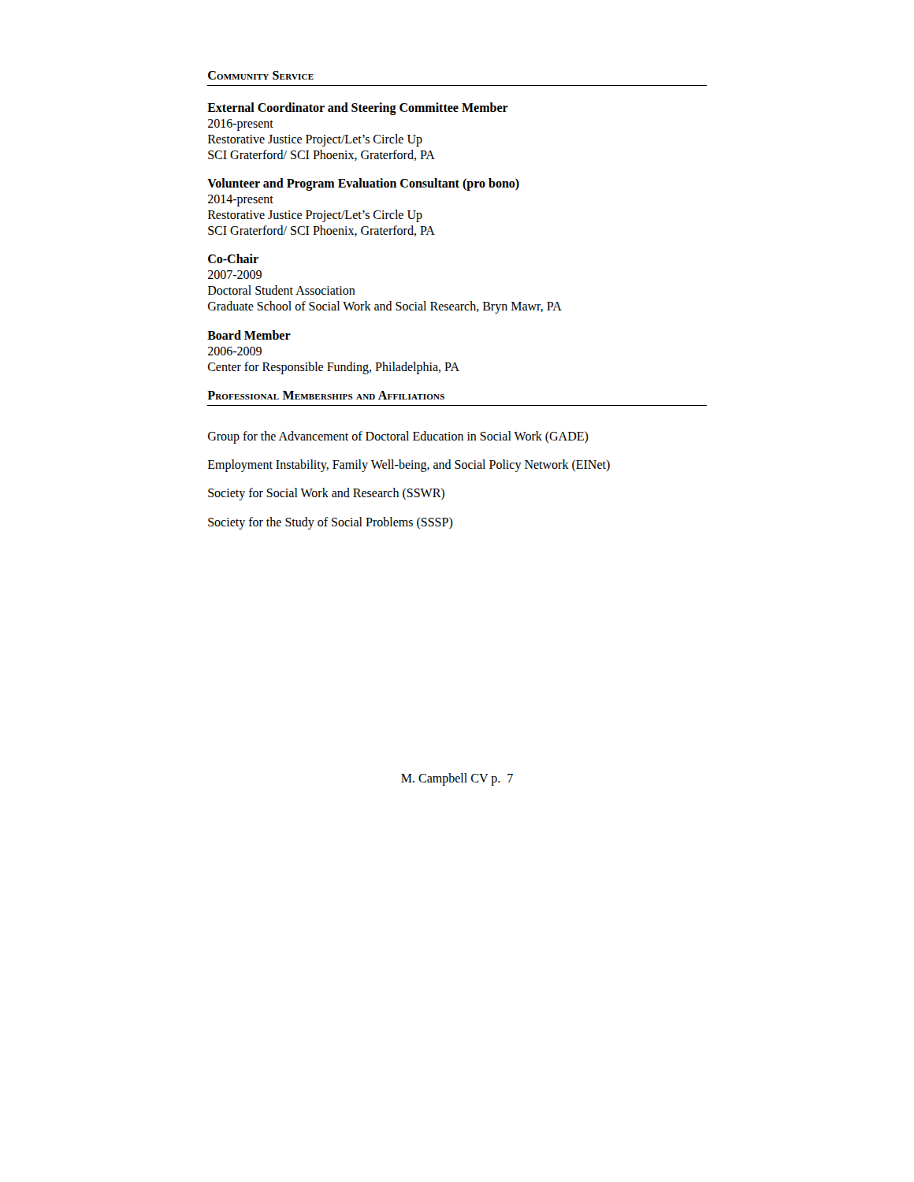Community Service
External Coordinator and Steering Committee Member
2016-present
Restorative Justice Project/Let’s Circle Up
SCI Graterford/ SCI Phoenix, Graterford, PA
Volunteer and Program Evaluation Consultant (pro bono)
2014-present
Restorative Justice Project/Let’s Circle Up
SCI Graterford/ SCI Phoenix, Graterford, PA
Co-Chair
2007-2009
Doctoral Student Association
Graduate School of Social Work and Social Research, Bryn Mawr, PA
Board Member
2006-2009
Center for Responsible Funding, Philadelphia, PA
Professional Memberships and Affiliations
Group for the Advancement of Doctoral Education in Social Work (GADE)
Employment Instability, Family Well-being, and Social Policy Network (EINet)
Society for Social Work and Research (SSWR)
Society for the Study of Social Problems (SSSP)
M. Campbell CV p. 7